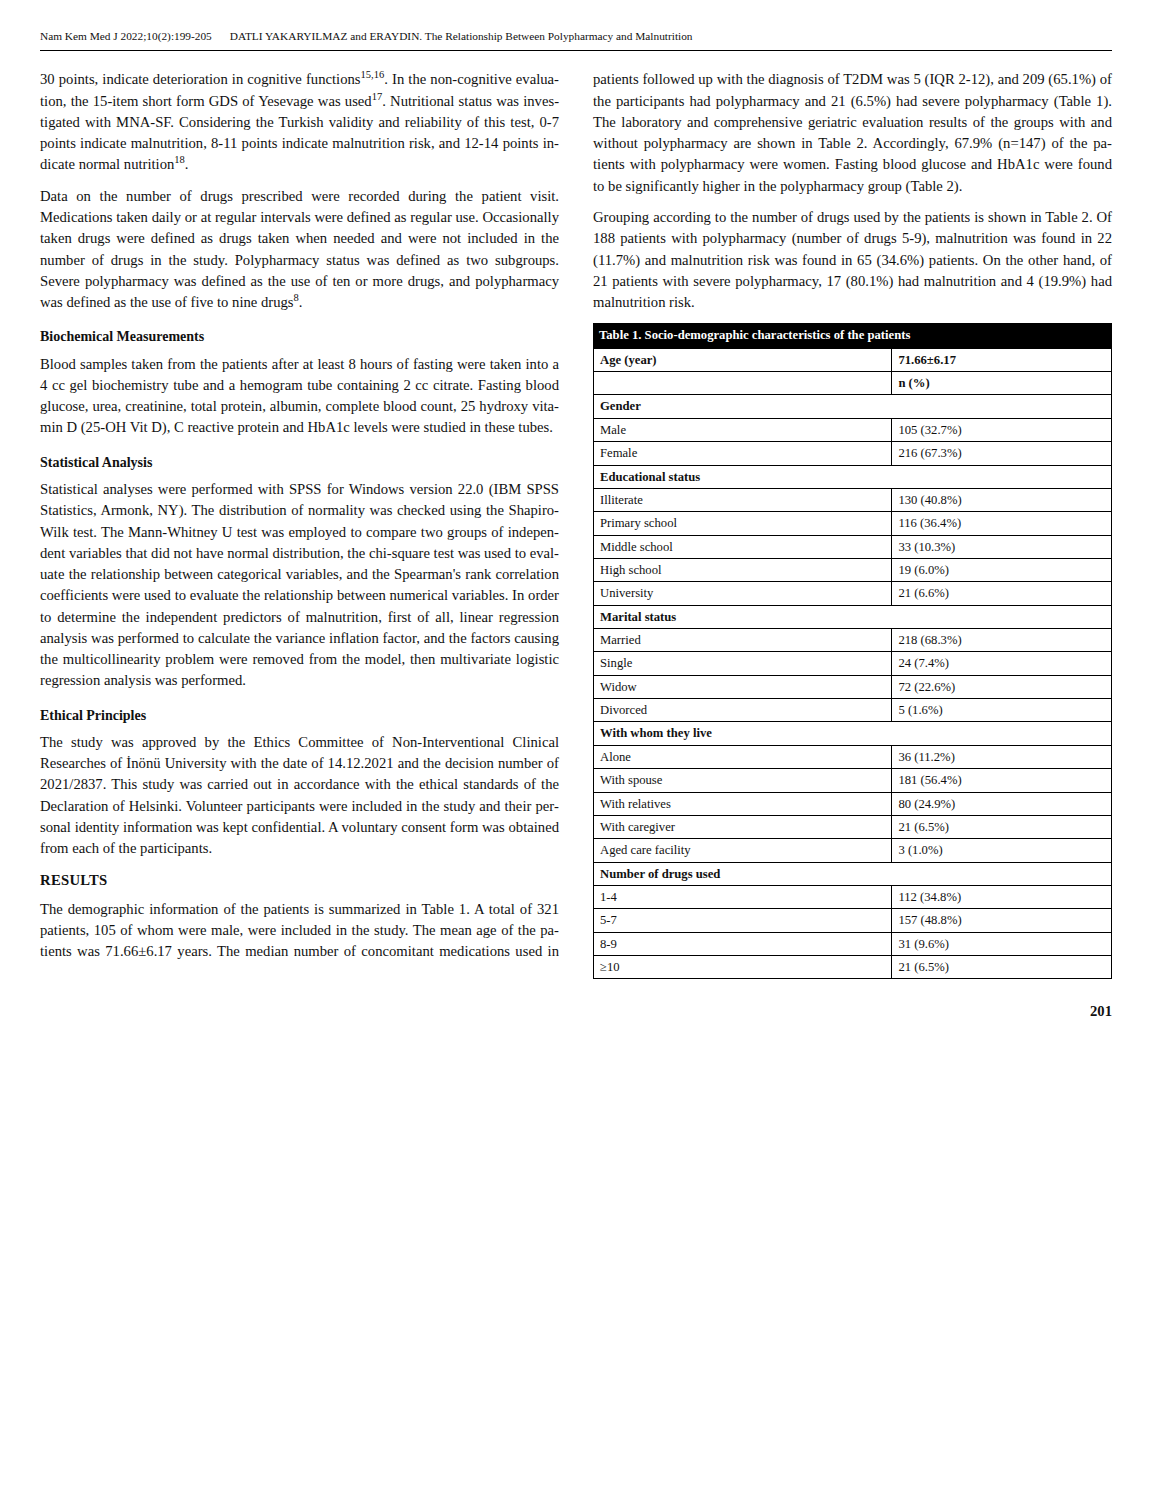Nam Kem Med J 2022;10(2):199-205 DATLI YAKARYILMAZ and ERAYDIN. The Relationship Between Polypharmacy and Malnutrition
30 points, indicate deterioration in cognitive functions15,16. In the non-cognitive evaluation, the 15-item short form GDS of Yesevage was used17. Nutritional status was investigated with MNA-SF. Considering the Turkish validity and reliability of this test, 0-7 points indicate malnutrition, 8-11 points indicate malnutrition risk, and 12-14 points indicate normal nutrition18.
Data on the number of drugs prescribed were recorded during the patient visit. Medications taken daily or at regular intervals were defined as regular use. Occasionally taken drugs were defined as drugs taken when needed and were not included in the number of drugs in the study. Polypharmacy status was defined as two subgroups. Severe polypharmacy was defined as the use of ten or more drugs, and polypharmacy was defined as the use of five to nine drugs8.
Biochemical Measurements
Blood samples taken from the patients after at least 8 hours of fasting were taken into a 4 cc gel biochemistry tube and a hemogram tube containing 2 cc citrate. Fasting blood glucose, urea, creatinine, total protein, albumin, complete blood count, 25 hydroxy vitamin D (25-OH Vit D), C reactive protein and HbA1c levels were studied in these tubes.
Statistical Analysis
Statistical analyses were performed with SPSS for Windows version 22.0 (IBM SPSS Statistics, Armonk, NY). The distribution of normality was checked using the Shapiro-Wilk test. The Mann-Whitney U test was employed to compare two groups of independent variables that did not have normal distribution, the chi-square test was used to evaluate the relationship between categorical variables, and the Spearman's rank correlation coefficients were used to evaluate the relationship between numerical variables. In order to determine the independent predictors of malnutrition, first of all, linear regression analysis was performed to calculate the variance inflation factor, and the factors causing the multicollinearity problem were removed from the model, then multivariate logistic regression analysis was performed.
Ethical Principles
The study was approved by the Ethics Committee of Non-Interventional Clinical Researches of İnönü University with the date of 14.12.2021 and the decision number of 2021/2837. This study was carried out in accordance with the ethical standards of the Declaration of Helsinki. Volunteer participants were included in the study and their personal identity information was kept confidential. A voluntary consent form was obtained from each of the participants.
RESULTS
The demographic information of the patients is summarized in Table 1. A total of 321 patients, 105 of whom were male, were included in the study. The mean age of the patients was 71.66±6.17 years. The median number of concomitant medications used in patients followed up with the diagnosis of T2DM was 5 (IQR 2-12), and 209 (65.1%) of the participants had polypharmacy and 21 (6.5%) had severe polypharmacy (Table 1). The laboratory and comprehensive geriatric evaluation results of the groups with and without polypharmacy are shown in Table 2. Accordingly, 67.9% (n=147) of the patients with polypharmacy were women. Fasting blood glucose and HbA1c were found to be significantly higher in the polypharmacy group (Table 2).
Grouping according to the number of drugs used by the patients is shown in Table 2. Of 188 patients with polypharmacy (number of drugs 5-9), malnutrition was found in 22 (11.7%) and malnutrition risk was found in 65 (34.6%) patients. On the other hand, of 21 patients with severe polypharmacy, 17 (80.1%) had malnutrition and 4 (19.9%) had malnutrition risk.
Table 1. Socio-demographic characteristics of the patients
| Age (year) | 71.66±6.17 |
| --- | --- |
| | n (%) |
| Gender |
| Male | 105 (32.7%) |
| Female | 216 (67.3%) |
| Educational status |
| Illiterate | 130 (40.8%) |
| Primary school | 116 (36.4%) |
| Middle school | 33 (10.3%) |
| High school | 19 (6.0%) |
| University | 21 (6.6%) |
| Marital status |
| Married | 218 (68.3%) |
| Single | 24 (7.4%) |
| Widow | 72 (22.6%) |
| Divorced | 5 (1.6%) |
| With whom they live |
| Alone | 36 (11.2%) |
| With spouse | 181 (56.4%) |
| With relatives | 80 (24.9%) |
| With caregiver | 21 (6.5%) |
| Aged care facility | 3 (1.0%) |
| Number of drugs used |
| 1-4 | 112 (34.8%) |
| 5-7 | 157 (48.8%) |
| 8-9 | 31 (9.6%) |
| ≥10 | 21 (6.5%) |
201